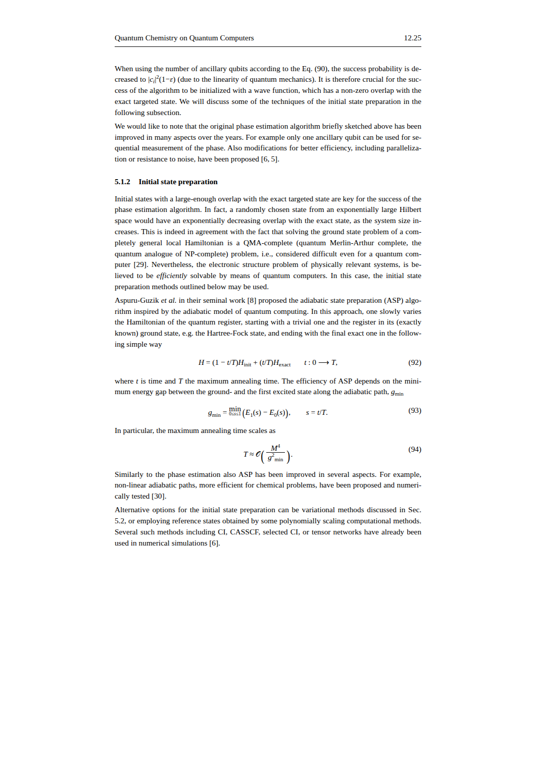Quantum Chemistry on Quantum Computers 12.25
When using the number of ancillary qubits according to the Eq. (90), the success probability is decreased to |ci|2(1−ε) (due to the linearity of quantum mechanics). It is therefore crucial for the success of the algorithm to be initialized with a wave function, which has a non-zero overlap with the exact targeted state. We will discuss some of the techniques of the initial state preparation in the following subsection.
We would like to note that the original phase estimation algorithm briefly sketched above has been improved in many aspects over the years. For example only one ancillary qubit can be used for sequential measurement of the phase. Also modifications for better efficiency, including parallelization or resistance to noise, have been proposed [6, 5].
5.1.2 Initial state preparation
Initial states with a large-enough overlap with the exact targeted state are key for the success of the phase estimation algorithm. In fact, a randomly chosen state from an exponentially large Hilbert space would have an exponentially decreasing overlap with the exact state, as the system size increases. This is indeed in agreement with the fact that solving the ground state problem of a completely general local Hamiltonian is a QMA-complete (quantum Merlin-Arthur complete, the quantum analogue of NP-complete) problem, i.e., considered difficult even for a quantum computer [29]. Nevertheless, the electronic structure problem of physically relevant systems, is believed to be efficiently solvable by means of quantum computers. In this case, the initial state preparation methods outlined below may be used.
Aspuru-Guzik et al. in their seminal work [8] proposed the adiabatic state preparation (ASP) algorithm inspired by the adiabatic model of quantum computing. In this approach, one slowly varies the Hamiltonian of the quantum register, starting with a trivial one and the register in its (exactly known) ground state, e.g. the Hartree-Fock state, and ending with the final exact one in the following simple way
H = (1 − t/T)Hinit + (t/T)Hexact t : 0 ⟶ T, (92)
where t is time and T the maximum annealing time. The efficiency of ASP depends on the minimum energy gap between the ground- and the first excited state along the adiabatic path, gmin
gmin = min 0≤s≤1(E1(s) − E0(s)), s = t/T. (93)
In particular, the maximum annealing time scales as
T ≈ 𝒪(M4 g2min). (94)
Similarly to the phase estimation also ASP has been improved in several aspects. For example, non-linear adiabatic paths, more efficient for chemical problems, have been proposed and numerically tested [30].
Alternative options for the initial state preparation can be variational methods discussed in Sec. 5.2, or employing reference states obtained by some polynomially scaling computational methods. Several such methods including CI, CASSCF, selected CI, or tensor networks have already been used in numerical simulations [6].